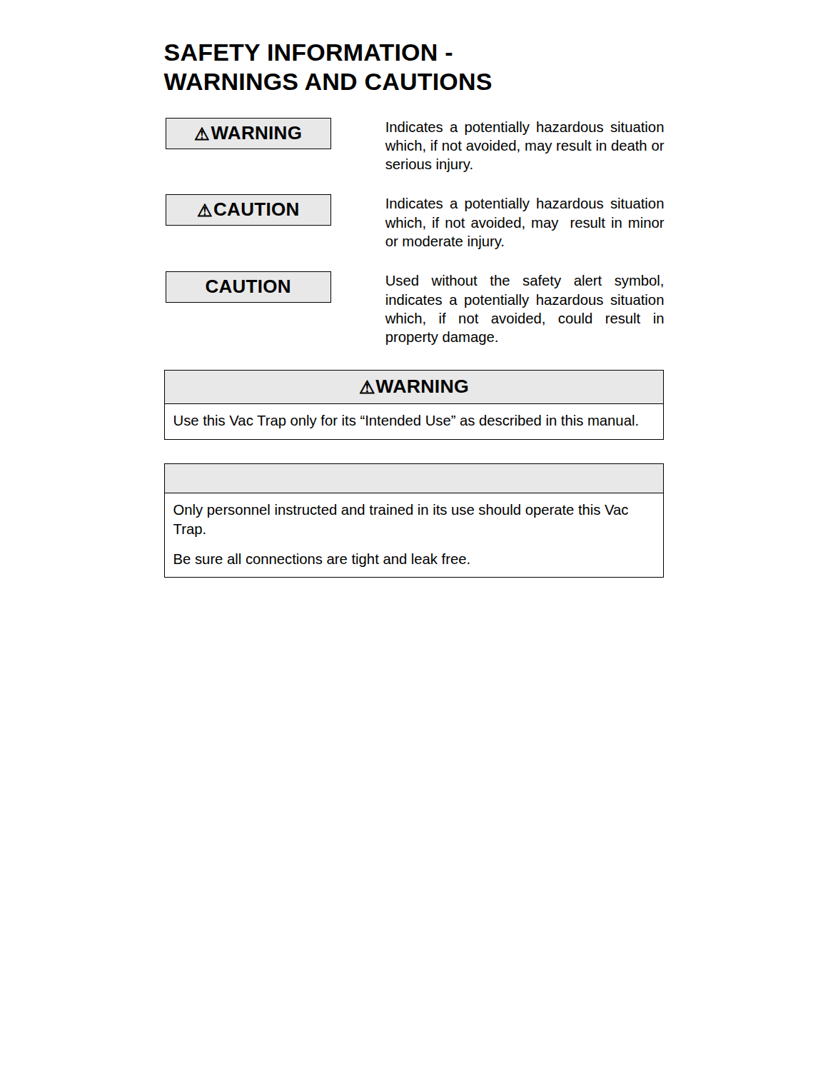Safety Information -
Warnings and Cautions
| ⚠ WARNING | Indicates a potentially hazardous situation which, if not avoided, may result in death or serious injury. |
| ⚠ CAUTION | Indicates a potentially hazardous situation which, if not avoided, may result in minor or moderate injury. |
| CAUTION | Used without the safety alert symbol, indicates a potentially hazardous situation which, if not avoided, could result in property damage. |
⚠WARNING
Use this Vac Trap only for its “Intended Use” as described in this manual.
Only personnel instructed and trained in its use should operate this Vac Trap.
Be sure all connections are tight and leak free.